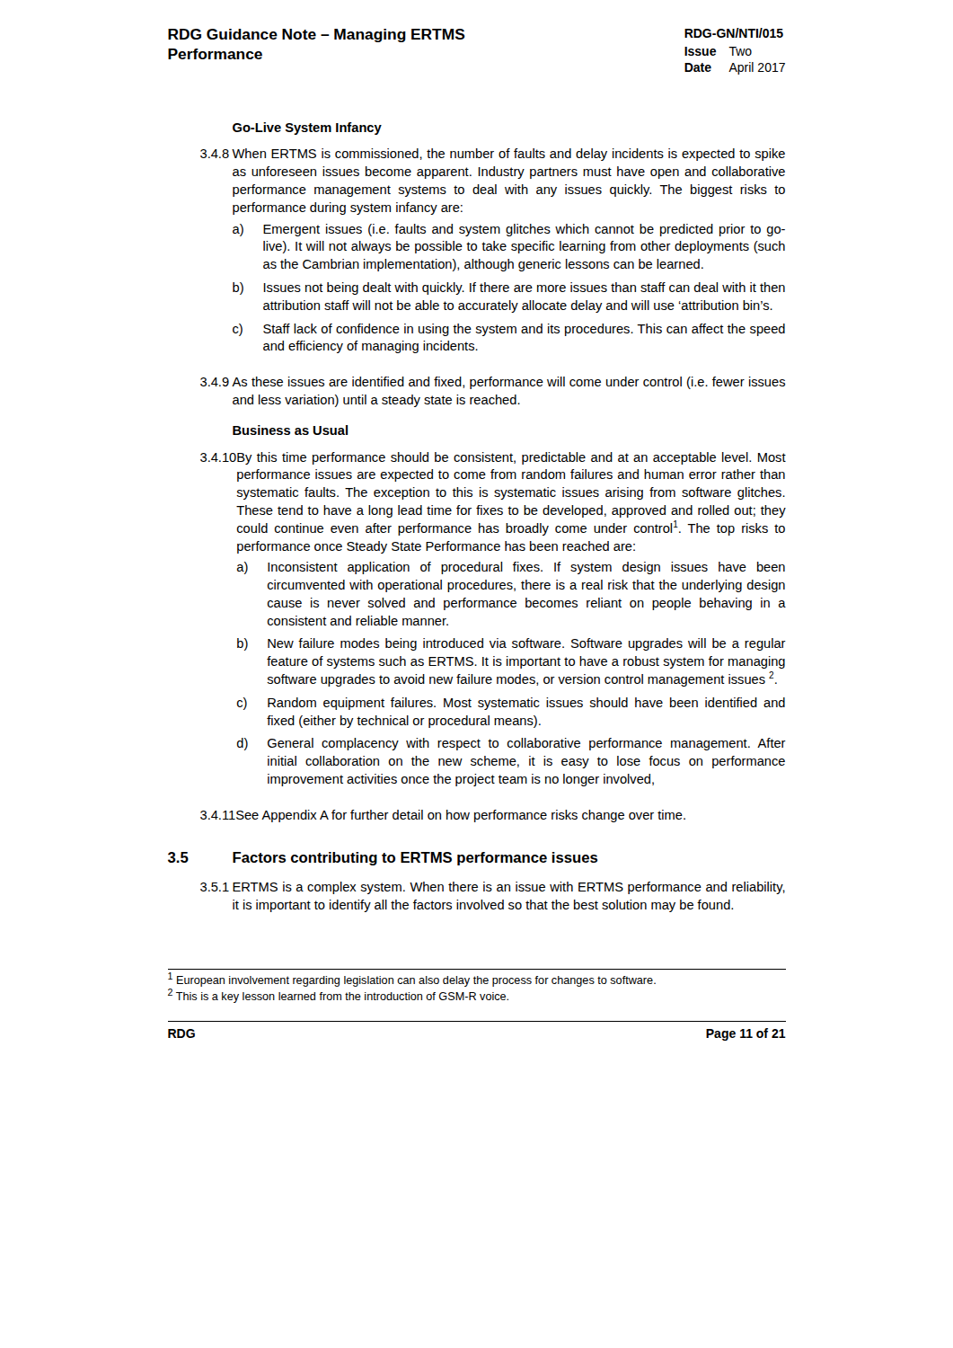RDG Guidance Note – Managing ERTMS Performance
RDG-GN/NTI/015
| Issue | Two |
| Date | April 2017 |
Go-Live System Infancy
3.4.8
When ERTMS is commissioned, the number of faults and delay incidents is expected to spike as unforeseen issues become apparent. Industry partners must have open and collaborative performance management systems to deal with any issues quickly. The biggest risks to performance during system infancy are:
Emergent issues (i.e. faults and system glitches which cannot be predicted prior to go-live). It will not always be possible to take specific learning from other deployments (such as the Cambrian implementation), although generic lessons can be learned.
Issues not being dealt with quickly. If there are more issues than staff can deal with it then attribution staff will not be able to accurately allocate delay and will use ‘attribution bin’s.
Staff lack of confidence in using the system and its procedures. This can affect the speed and efficiency of managing incidents.
3.4.9
As these issues are identified and fixed, performance will come under control (i.e. fewer issues and less variation) until a steady state is reached.
Business as Usual
3.4.10
By this time performance should be consistent, predictable and at an acceptable level. Most performance issues are expected to come from random failures and human error rather than systematic faults. The exception to this is systematic issues arising from software glitches. These tend to have a long lead time for fixes to be developed, approved and rolled out; they could continue even after performance has broadly come under control1. The top risks to performance once Steady State Performance has been reached are:
Inconsistent application of procedural fixes. If system design issues have been circumvented with operational procedures, there is a real risk that the underlying design cause is never solved and performance becomes reliant on people behaving in a consistent and reliable manner.
New failure modes being introduced via software. Software upgrades will be a regular feature of systems such as ERTMS. It is important to have a robust system for managing software upgrades to avoid new failure modes, or version control management issues 2.
Random equipment failures. Most systematic issues should have been identified and fixed (either by technical or procedural means).
General complacency with respect to collaborative performance management. After initial collaboration on the new scheme, it is easy to lose focus on performance improvement activities once the project team is no longer involved,
3.4.11
See Appendix A for further detail on how performance risks change over time.
3.5
Factors contributing to ERTMS performance issues
3.5.1
ERTMS is a complex system. When there is an issue with ERTMS performance and reliability, it is important to identify all the factors involved so that the best solution may be found.
1 European involvement regarding legislation can also delay the process for changes to software.
2 This is a key lesson learned from the introduction of GSM-R voice.
RDG
Page 11 of 21